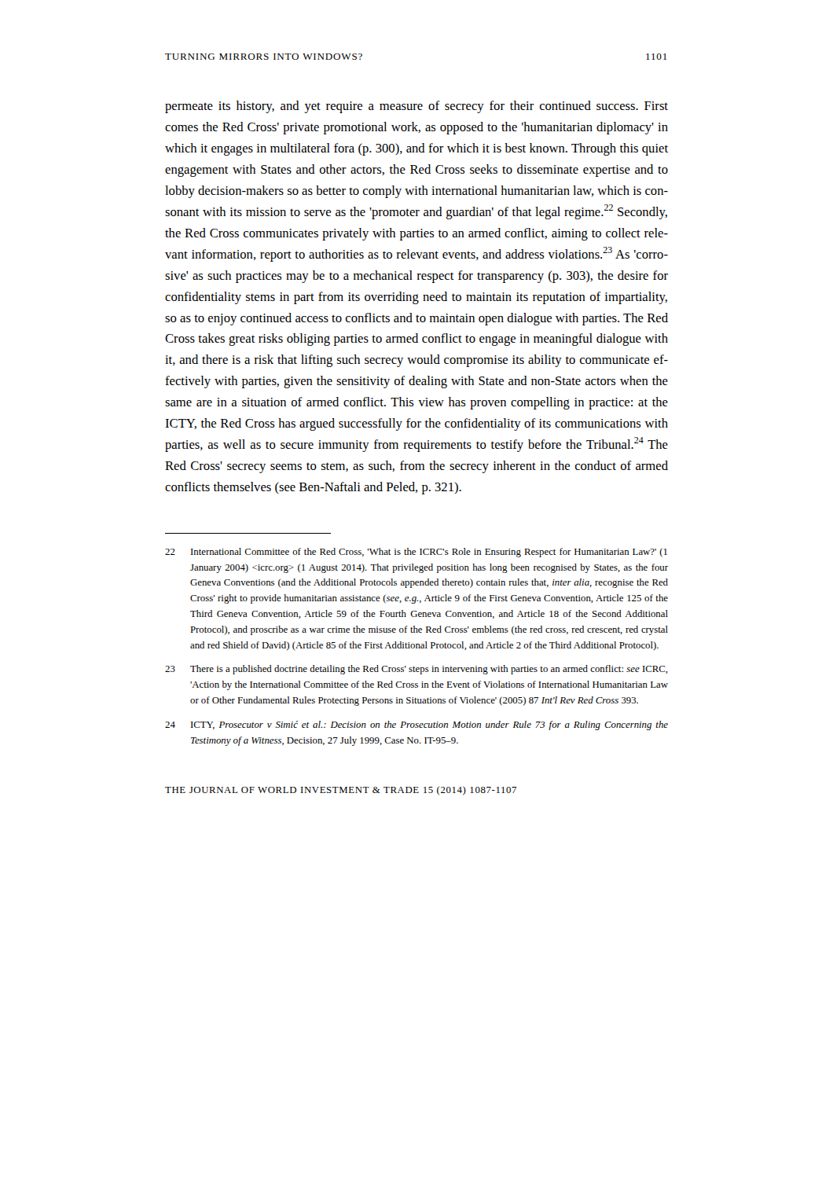Turning Mirrors into Windows? 1101
permeate its history, and yet require a measure of secrecy for their continued success. First comes the Red Cross' private promotional work, as opposed to the 'humanitarian diplomacy' in which it engages in multilateral fora (p. 300), and for which it is best known. Through this quiet engagement with States and other actors, the Red Cross seeks to disseminate expertise and to lobby decision-makers so as better to comply with international humanitarian law, which is consonant with its mission to serve as the 'promoter and guardian' of that legal regime.22 Secondly, the Red Cross communicates privately with parties to an armed conflict, aiming to collect relevant information, report to authorities as to relevant events, and address violations.23 As 'corrosive' as such practices may be to a mechanical respect for transparency (p. 303), the desire for confidentiality stems in part from its overriding need to maintain its reputation of impartiality, so as to enjoy continued access to conflicts and to maintain open dialogue with parties. The Red Cross takes great risks obliging parties to armed conflict to engage in meaningful dialogue with it, and there is a risk that lifting such secrecy would compromise its ability to communicate effectively with parties, given the sensitivity of dealing with State and non-State actors when the same are in a situation of armed conflict. This view has proven compelling in practice: at the ICTY, the Red Cross has argued successfully for the confidentiality of its communications with parties, as well as to secure immunity from requirements to testify before the Tribunal.24 The Red Cross' secrecy seems to stem, as such, from the secrecy inherent in the conduct of armed conflicts themselves (see Ben-Naftali and Peled, p. 321).
22 International Committee of the Red Cross, 'What is the ICRC's Role in Ensuring Respect for Humanitarian Law?' (1 January 2004) <icrc.org> (1 August 2014). That privileged position has long been recognised by States, as the four Geneva Conventions (and the Additional Protocols appended thereto) contain rules that, inter alia, recognise the Red Cross' right to provide humanitarian assistance (see, e.g., Article 9 of the First Geneva Convention, Article 125 of the Third Geneva Convention, Article 59 of the Fourth Geneva Convention, and Article 18 of the Second Additional Protocol), and proscribe as a war crime the misuse of the Red Cross' emblems (the red cross, red crescent, red crystal and red Shield of David) (Article 85 of the First Additional Protocol, and Article 2 of the Third Additional Protocol).
23 There is a published doctrine detailing the Red Cross' steps in intervening with parties to an armed conflict: see ICRC, 'Action by the International Committee of the Red Cross in the Event of Violations of International Humanitarian Law or of Other Fundamental Rules Protecting Persons in Situations of Violence' (2005) 87 Int'l Rev Red Cross 393.
24 ICTY, Prosecutor v Simić et al.: Decision on the Prosecution Motion under Rule 73 for a Ruling Concerning the Testimony of a Witness, Decision, 27 July 1999, Case No. IT-95–9.
The Journal of World Investment & Trade 15 (2014) 1087-1107